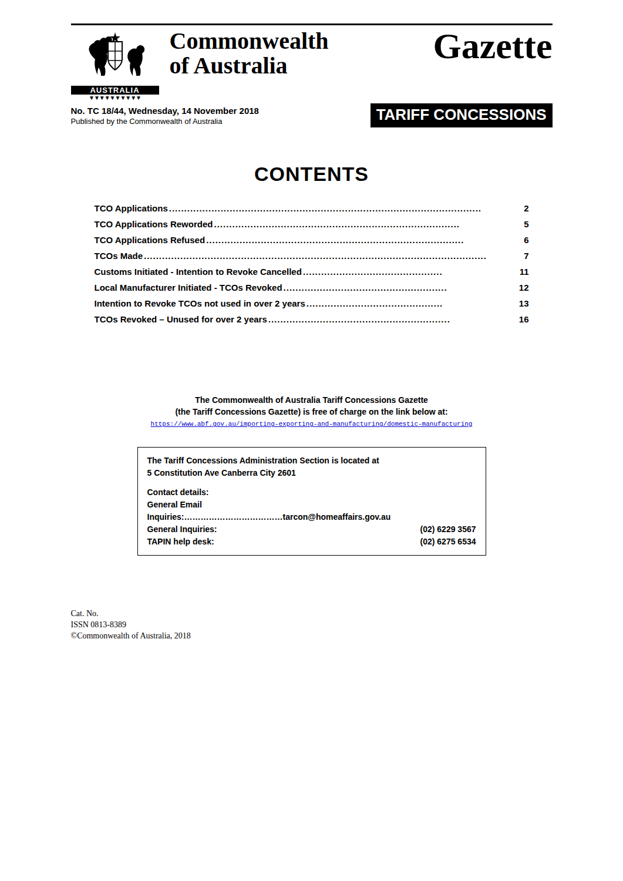AUSTRALIA
▼▼▼▼▼▼▼▼▼▼
Commonwealth
of Australia
Gazette
No. TC 18/44, Wednesday, 14 November 2018
Published by the Commonwealth of Australia
TARIFF CONCESSIONS
CONTENTS
TCO Applications ....................................................................................................... 2
TCO Applications Reworded ................................................................................. 5
TCO Applications Refused ..................................................................................... 6
TCOs Made ................................................................................................................. 7
Customs Initiated - Intention to Revoke Cancelled .............................................. 11
Local Manufacturer Initiated - TCOs Revoked ...................................................... 12
Intention to Revoke TCOs not used in over 2 years ............................................. 13
TCOs Revoked – Unused for over 2 years ............................................................ 16
The Commonwealth of Australia Tariff Concessions Gazette
(the Tariff Concessions Gazette) is free of charge on the link below at:
https://www.abf.gov.au/importing-exporting-and-manufacturing/domestic-manufacturing
The Tariff Concessions Administration Section is located at
5 Constitution Ave Canberra City 2601
Contact details:
General Email
Inquiries:………………………………tarcon@homeaffairs.gov.au
General Inquiries:(02) 6229 3567
TAPIN help desk:(02) 6275 6534
Cat. No.
ISSN 0813-8389
©Commonwealth of Australia, 2018